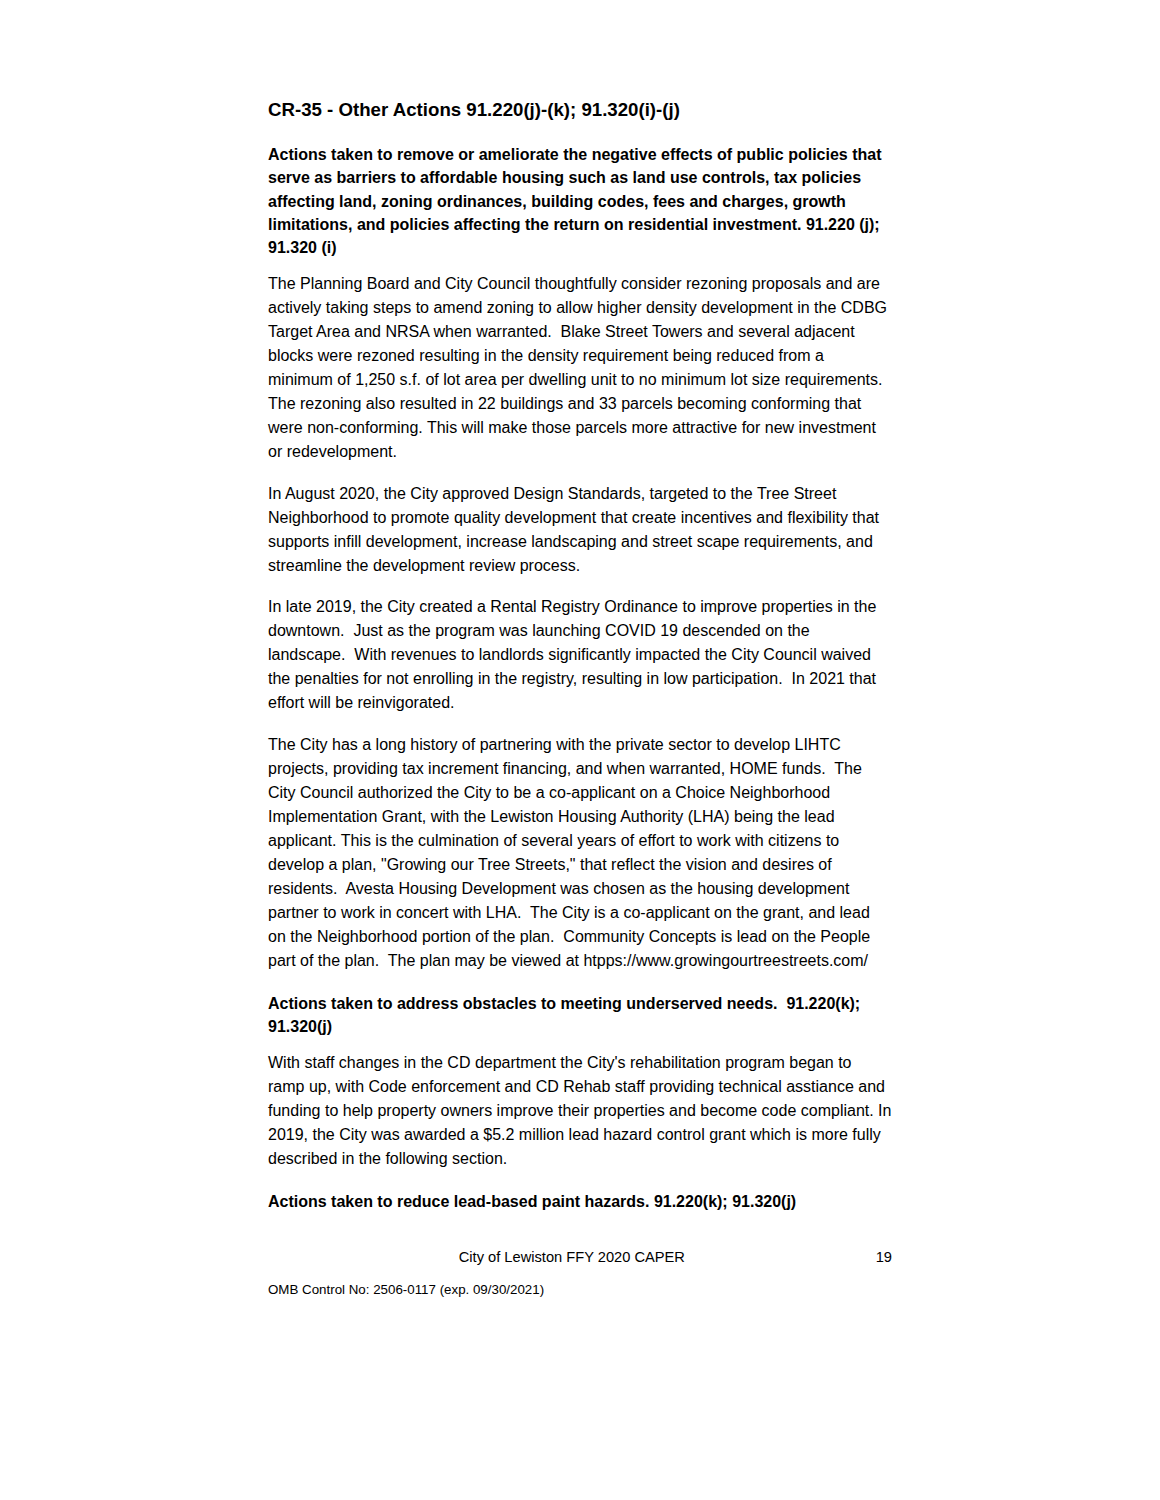CR-35 - Other Actions 91.220(j)-(k); 91.320(i)-(j)
Actions taken to remove or ameliorate the negative effects of public policies that serve as barriers to affordable housing such as land use controls, tax policies affecting land, zoning ordinances, building codes, fees and charges, growth limitations, and policies affecting the return on residential investment. 91.220 (j); 91.320 (i)
The Planning Board and City Council thoughtfully consider rezoning proposals and are actively taking steps to amend zoning to allow higher density development in the CDBG Target Area and NRSA when warranted. Blake Street Towers and several adjacent blocks were rezoned resulting in the density requirement being reduced from a minimum of 1,250 s.f. of lot area per dwelling unit to no minimum lot size requirements. The rezoning also resulted in 22 buildings and 33 parcels becoming conforming that were non-conforming. This will make those parcels more attractive for new investment or redevelopment.
In August 2020, the City approved Design Standards, targeted to the Tree Street Neighborhood to promote quality development that create incentives and flexibility that supports infill development, increase landscaping and street scape requirements, and streamline the development review process.
In late 2019, the City created a Rental Registry Ordinance to improve properties in the downtown. Just as the program was launching COVID 19 descended on the landscape. With revenues to landlords significantly impacted the City Council waived the penalties for not enrolling in the registry, resulting in low participation. In 2021 that effort will be reinvigorated.
The City has a long history of partnering with the private sector to develop LIHTC projects, providing tax increment financing, and when warranted, HOME funds. The City Council authorized the City to be a co-applicant on a Choice Neighborhood Implementation Grant, with the Lewiston Housing Authority (LHA) being the lead applicant. This is the culmination of several years of effort to work with citizens to develop a plan, "Growing our Tree Streets," that reflect the vision and desires of residents. Avesta Housing Development was chosen as the housing development partner to work in concert with LHA. The City is a co-applicant on the grant, and lead on the Neighborhood portion of the plan. Community Concepts is lead on the People part of the plan. The plan may be viewed at htpps://www.growingourtreestreets.com/
Actions taken to address obstacles to meeting underserved needs. 91.220(k); 91.320(j)
With staff changes in the CD department the City's rehabilitation program began to ramp up, with Code enforcement and CD Rehab staff providing technical asstiance and funding to help property owners improve their properties and become code compliant. In 2019, the City was awarded a $5.2 million lead hazard control grant which is more fully described in the following section.
Actions taken to reduce lead-based paint hazards. 91.220(k); 91.320(j)
City of Lewiston FFY 2020 CAPER19
OMB Control No: 2506-0117 (exp. 09/30/2021)